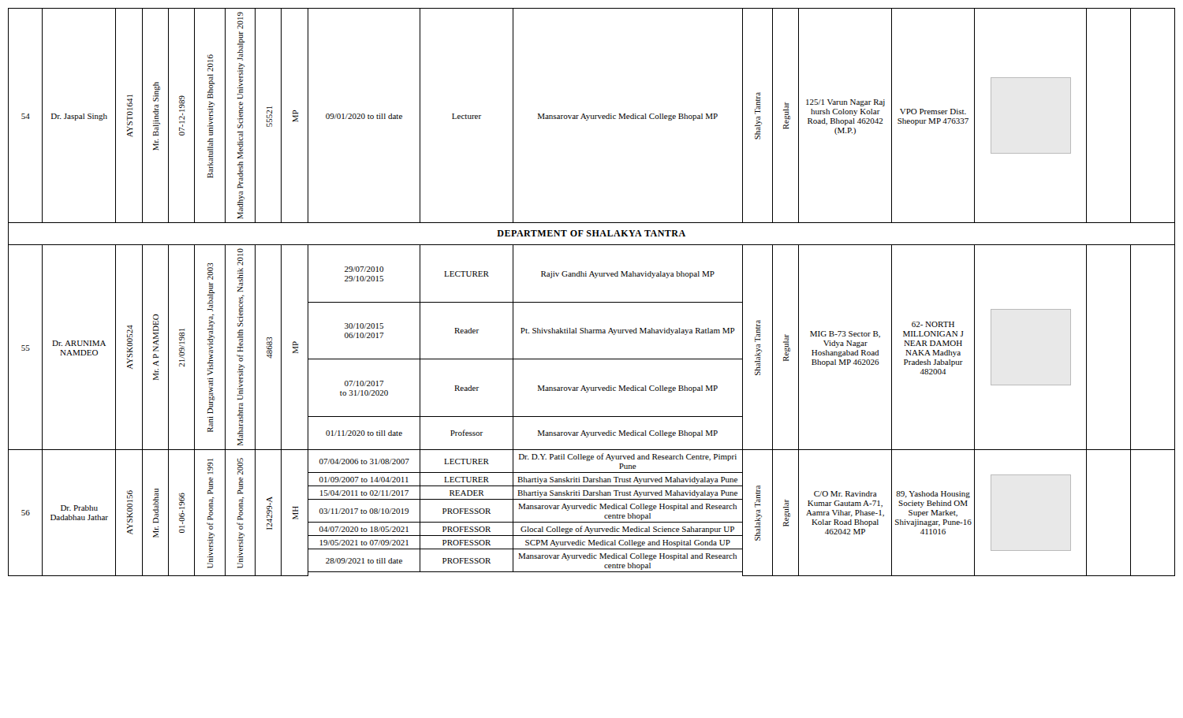| 54 | Dr. Jaspal Singh | AYST01641 | Mr. Baljindra Singh | 07-12-1989 | Barkatullah university Bhopal 2016 | Madhya Pradesh Medical Science University Jabalpur 2019 | 55521 | MP | 09/01/2020 to till date | Lecturer | Mansarovar Ayurvedic Medical College Bhopal MP | Shalya Tantra | Regular | 125/1 Varun Nagar Raj hursh Colony Kolar Road, Bhopal 462042 (M.P.) | VPO Premser Dist. Sheopur MP 476337 | | | |
| DEPARTMENT OF SHALAKYA TANTRA |
| 55 | Dr. ARUNIMA NAMDEO | AYSK00524 | Mr. A P NAMDEO | 21/09/1981 | Rani Durgawati Vishwavidyalaya, Jabalpur 2003 | Maharashtra University of Health Sciences, Nashik 2010 | 48683 | MP | 29/07/2010 29/10/2015 | LECTURER | Rajiv Gandhi Ayurved Mahavidyalaya bhopal MP | Shalakya Tantra | Regular | MIG B-73 Sector B, Vidya Nagar Hoshangabad Road Bhopal MP 462026 | 62- NORTH MILLONIGAN J NEAR DAMOH NAKA Madhya Pradesh Jabalpur 482004 | | | |
| 30/10/2015 06/10/2017 | Reader | Pt. Shivshaktilal Sharma Ayurved Mahavidyalaya Ratlam MP |
| 07/10/2017 to 31/10/2020 | Reader | Mansarovar Ayurvedic Medical College Bhopal MP |
| 01/11/2020 to till date | Professor | Mansarovar Ayurvedic Medical College Bhopal MP |
| 56 | Dr. Prabhu Dadabhau Jathar | AYSK00156 | Mr. Dadabhau | 01-06-1966 | University of Poona, Pune 1991 | University of Poona, Pune 2005 | I24299-A | MH | 07/04/2006 to 31/08/2007 | LECTURER | Dr. D.Y. Patil College of Ayurved and Research Centre, Pimpri Pune | Shalakya Tantra | Regular | C/O Mr. Ravindra Kumar Gautam A-71, Aamra Vihar, Phase-1, Kolar Road Bhopal 462042 MP | 89, Yashoda Housing Society Behind OM Super Market, Shivajinagar, Pune-16 411016 | | | |
| 01/09/2007 to 14/04/2011 | LECTURER | Bhartiya Sanskriti Darshan Trust Ayurved Mahavidyalaya Pune |
| 15/04/2011 to 02/11/2017 | READER | Bhartiya Sanskriti Darshan Trust Ayurved Mahavidyalaya Pune |
| 03/11/2017 to 08/10/2019 | PROFESSOR | Mansarovar Ayurvedic Medical College Hospital and Research centre bhopal |
| 04/07/2020 to 18/05/2021 | PROFESSOR | Glocal College of Ayurvedic Medical Science Saharanpur UP |
| 19/05/2021 to 07/09/2021 | PROFESSOR | SCPM Ayurvedic Medical College and Hospital Gonda UP |
| 28/09/2021 to till date | PROFESSOR | Mansarovar Ayurvedic Medical College Hospital and Research centre bhopal |